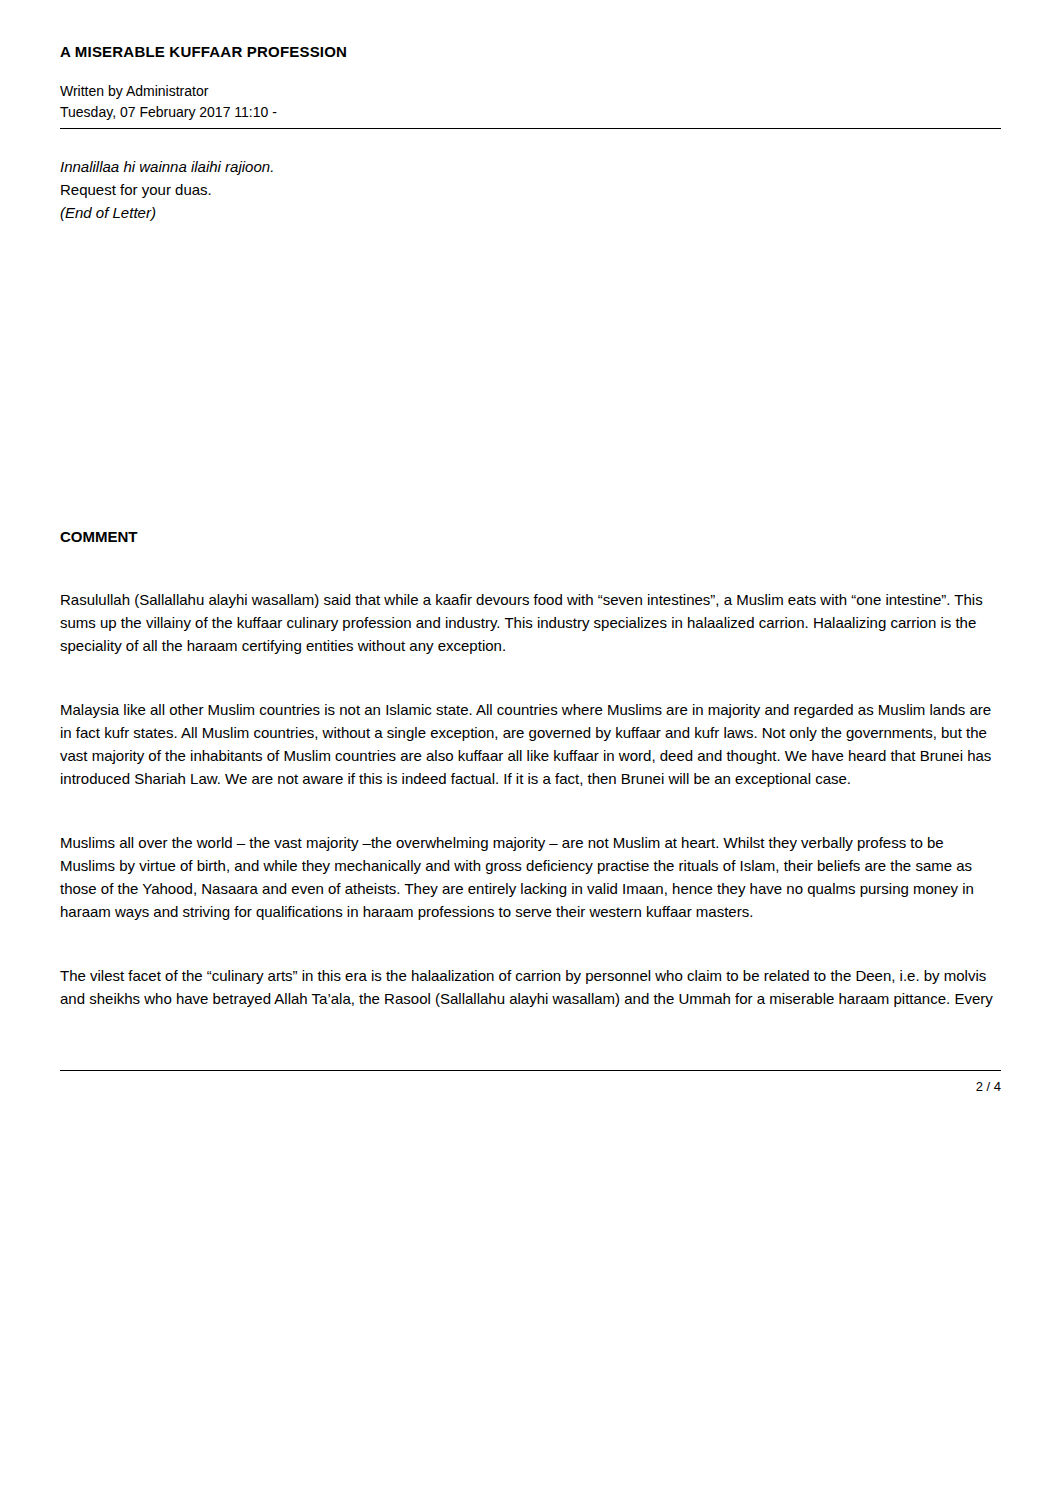A MISERABLE KUFFAAR PROFESSION
Written by Administrator
Tuesday, 07 February 2017 11:10 -
Innalillaa hi wainna ilaihi rajioon.
Request for your duas.
(End of Letter)
COMMENT
Rasulullah (Sallallahu alayhi wasallam) said that while a kaafir devours food with “seven intestines”, a Muslim eats with “one intestine”. This sums up the villainy of the kuffaar culinary profession and industry. This industry specializes in halaalized carrion. Halaalizing carrion is the speciality of all the haraam certifying entities without any exception.
Malaysia like all other Muslim countries is not an Islamic state. All countries where Muslims are in majority and regarded as Muslim lands are in fact kufr states. All Muslim countries, without a single exception, are governed by kuffaar and kufr laws. Not only the governments, but the vast majority of the inhabitants of Muslim countries are also kuffaar all like kuffaar in word, deed and thought. We have heard that Brunei has introduced Shariah Law. We are not aware if this is indeed factual. If it is a fact, then Brunei will be an exceptional case.
Muslims all over the world – the vast majority –the overwhelming majority – are not Muslim at heart. Whilst they verbally profess to be Muslims by virtue of birth, and while they mechanically and with gross deficiency practise the rituals of Islam, their beliefs are the same as those of the Yahood, Nasaara and even of atheists. They are entirely lacking in valid Imaan, hence they have no qualms pursing money in haraam ways and striving for qualifications in haraam professions to serve their western kuffaar masters.
The vilest facet of the “culinary arts” in this era is the halaalization of carrion by personnel who claim to be related to the Deen, i.e. by molvis and sheikhs who have betrayed Allah Ta’ala, the Rasool (Sallallahu alayhi wasallam) and the Ummah for a miserable haraam pittance. Every
2 / 4